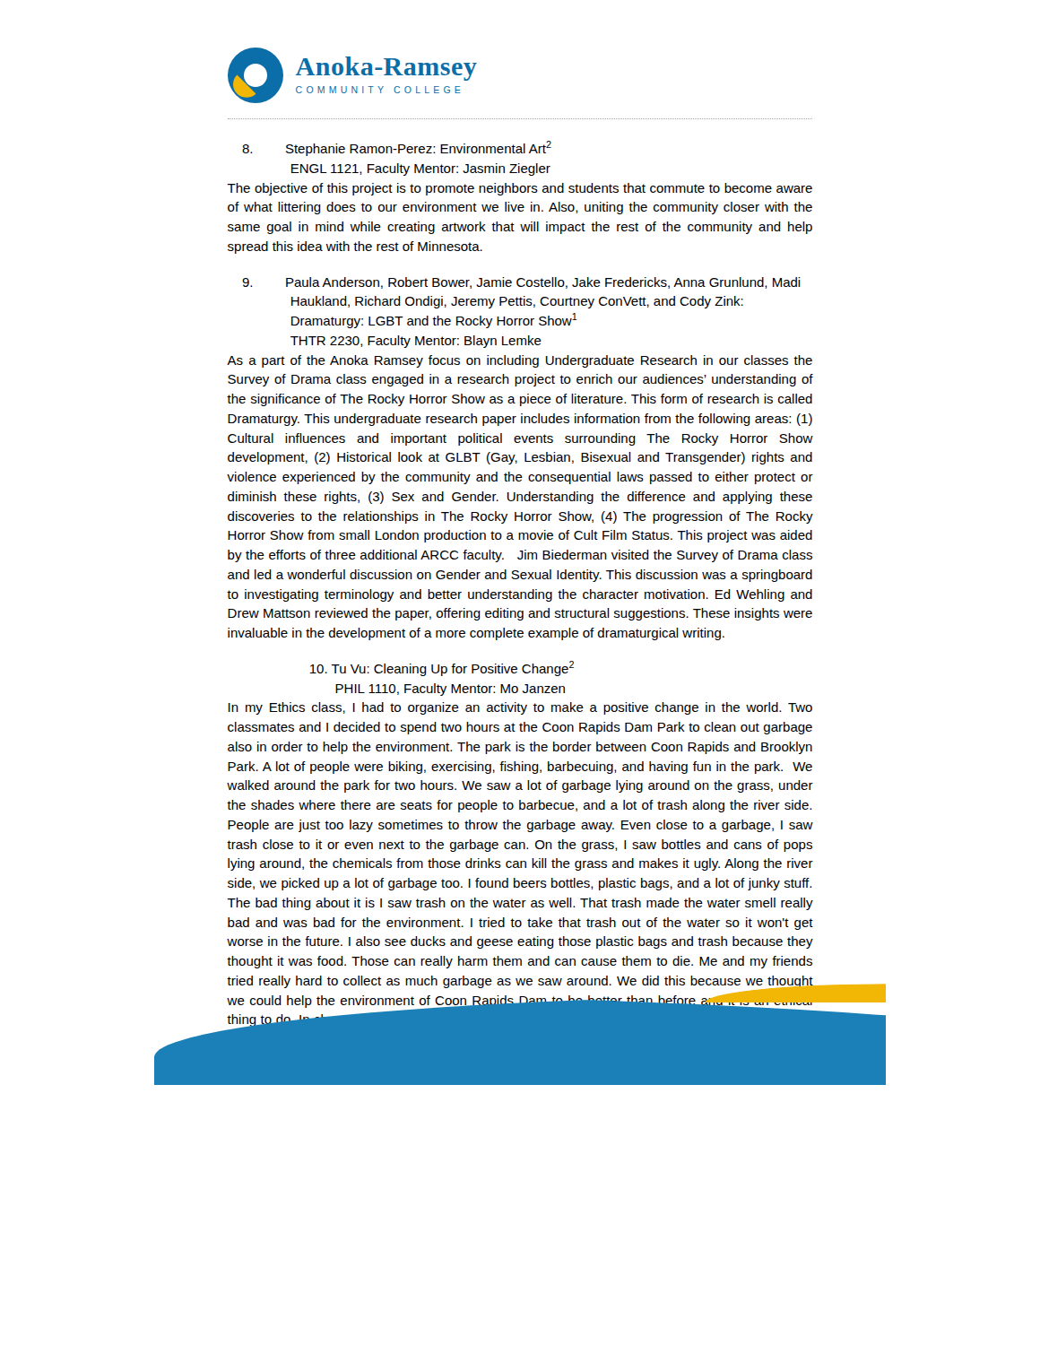Anoka-Ramsey
Community College
8. Stephanie Ramon-Perez: Environmental Art2 ENGL 1121, Faculty Mentor: Jasmin Ziegler
The objective of this project is to promote neighbors and students that commute to become aware of what littering does to our environment we live in. Also, uniting the community closer with the same goal in mind while creating artwork that will impact the rest of the community and help spread this idea with the rest of Minnesota.
9. Paula Anderson, Robert Bower, Jamie Costello, Jake Fredericks, Anna Grunlund, Madi Haukland, Richard Ondigi, Jeremy Pettis, Courtney ConVett, and Cody Zink: Dramaturgy: LGBT and the Rocky Horror Show1 THTR 2230, Faculty Mentor: Blayn Lemke
As a part of the Anoka Ramsey focus on including Undergraduate Research in our classes the Survey of Drama class engaged in a research project to enrich our audiences’ understanding of the significance of The Rocky Horror Show as a piece of literature. This form of research is called Dramaturgy. This undergraduate research paper includes information from the following areas: (1) Cultural influences and important political events surrounding The Rocky Horror Show development, (2) Historical look at GLBT (Gay, Lesbian, Bisexual and Transgender) rights and violence experienced by the community and the consequential laws passed to either protect or diminish these rights, (3) Sex and Gender. Understanding the difference and applying these discoveries to the relationships in The Rocky Horror Show, (4) The progression of The Rocky Horror Show from small London production to a movie of Cult Film Status. This project was aided by the efforts of three additional ARCC faculty. Jim Biederman visited the Survey of Drama class and led a wonderful discussion on Gender and Sexual Identity. This discussion was a springboard to investigating terminology and better understanding the character motivation. Ed Wehling and Drew Mattson reviewed the paper, offering editing and structural suggestions. These insights were invaluable in the development of a more complete example of dramaturgical writing.
10. Tu Vu: Cleaning Up for Positive Change2 PHIL 1110, Faculty Mentor: Mo Janzen
In my Ethics class, I had to organize an activity to make a positive change in the world. Two classmates and I decided to spend two hours at the Coon Rapids Dam Park to clean out garbage also in order to help the environment. The park is the border between Coon Rapids and Brooklyn Park. A lot of people were biking, exercising, fishing, barbecuing, and having fun in the park. We walked around the park for two hours. We saw a lot of garbage lying around on the grass, under the shades where there are seats for people to barbecue, and a lot of trash along the river side. People are just too lazy sometimes to throw the garbage away. Even close to a garbage, I saw trash close to it or even next to the garbage can. On the grass, I saw bottles and cans of pops lying around, the chemicals from those drinks can kill the grass and makes it ugly. Along the river side, we picked up a lot of garbage too. I found beers bottles, plastic bags, and a lot of junky stuff. The bad thing about it is I saw trash on the water as well. That trash made the water smell really bad and was bad for the environment. I tried to take that trash out of the water so it won't get worse in the future. I also see ducks and geese eating those plastic bags and trash because they thought it was food. Those can really harm them and can cause them to die. Me and my friends tried really hard to collect as much garbage as we saw around. We did this because we thought we could help the environment of Coon Rapids Dam to be better than before and it is an ethical thing to do. In chapter one, Weston talks about acting ethically, and I think it would link to what we did at the Dam. Weston said: "to act ethically is to take care for the basic needs and legitimate expectations of